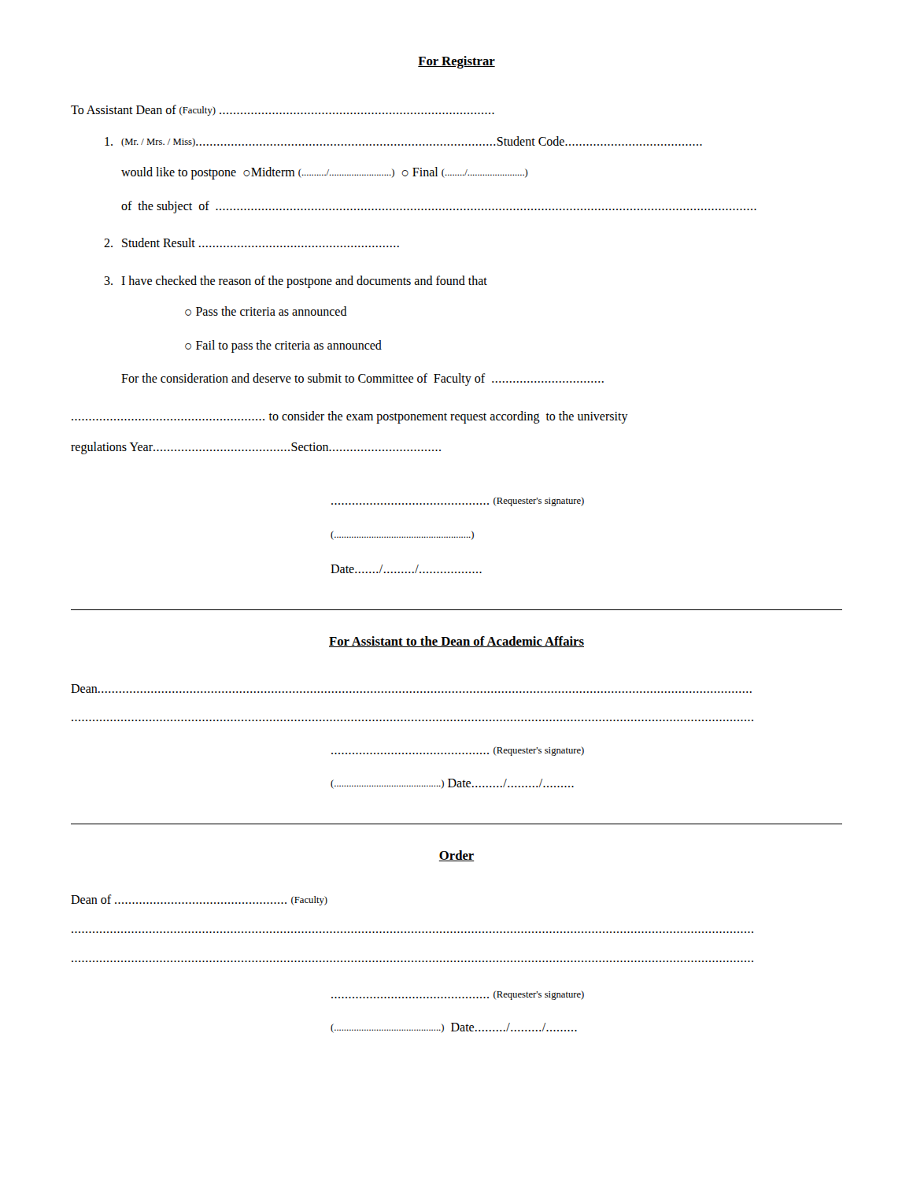For Registrar
To Assistant Dean of (Faculty) ..............................................................................
(Mr. / Mrs. / Miss)..................................................................................... Student Code.......................................
would like to postpone ○Midterm (........../.........................) ○ Final (......../.......................)
of the subject of .........................................................................................................................................................
Student Result .........................................................
I have checked the reason of the postpone and documents and found that
○ Pass the criteria as announced
○ Fail to pass the criteria as announced
For the consideration and deserve to submit to Committee of Faculty of ................................
....................................................... to consider the exam postponement request according to the university
regulations Year....................................... Section................................
............................................. (Requester's signature)
(.......................................................)
Date......./........./..................
For Assistant to the Dean of Academic Affairs
Dean.........................................................................................................................................................................................
.................................................................................................................................................................................................
............................................. (Requester's signature)
(...........................................) Date........./........./.........
Order
Dean of ................................................. (Faculty)
.................................................................................................................................................................................................
.................................................................................................................................................................................................
............................................. (Requester's signature)
(...........................................) Date........./........./.........